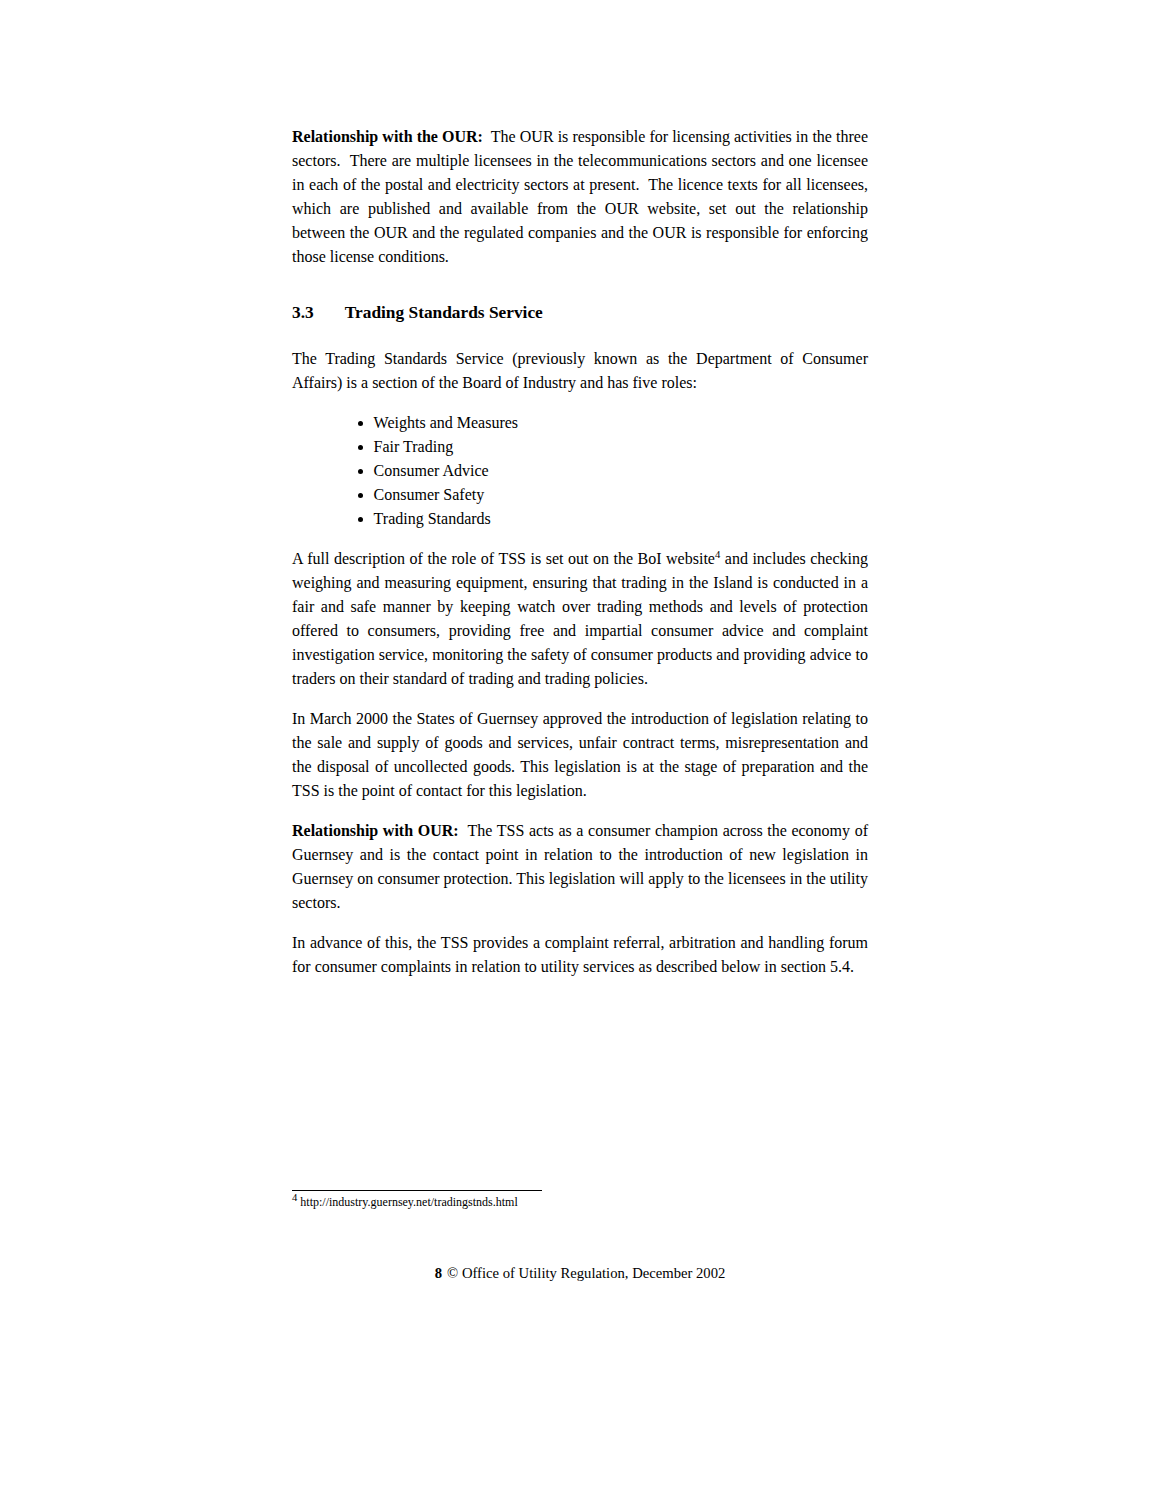Relationship with the OUR: The OUR is responsible for licensing activities in the three sectors. There are multiple licensees in the telecommunications sectors and one licensee in each of the postal and electricity sectors at present. The licence texts for all licensees, which are published and available from the OUR website, set out the relationship between the OUR and the regulated companies and the OUR is responsible for enforcing those license conditions.
3.3 Trading Standards Service
The Trading Standards Service (previously known as the Department of Consumer Affairs) is a section of the Board of Industry and has five roles:
Weights and Measures
Fair Trading
Consumer Advice
Consumer Safety
Trading Standards
A full description of the role of TSS is set out on the BoI website4 and includes checking weighing and measuring equipment, ensuring that trading in the Island is conducted in a fair and safe manner by keeping watch over trading methods and levels of protection offered to consumers, providing free and impartial consumer advice and complaint investigation service, monitoring the safety of consumer products and providing advice to traders on their standard of trading and trading policies.
In March 2000 the States of Guernsey approved the introduction of legislation relating to the sale and supply of goods and services, unfair contract terms, misrepresentation and the disposal of uncollected goods. This legislation is at the stage of preparation and the TSS is the point of contact for this legislation.
Relationship with OUR: The TSS acts as a consumer champion across the economy of Guernsey and is the contact point in relation to the introduction of new legislation in Guernsey on consumer protection. This legislation will apply to the licensees in the utility sectors.
In advance of this, the TSS provides a complaint referral, arbitration and handling forum for consumer complaints in relation to utility services as described below in section 5.4.
4 http://industry.guernsey.net/tradingstnds.html
8© Office of Utility Regulation, December 2002